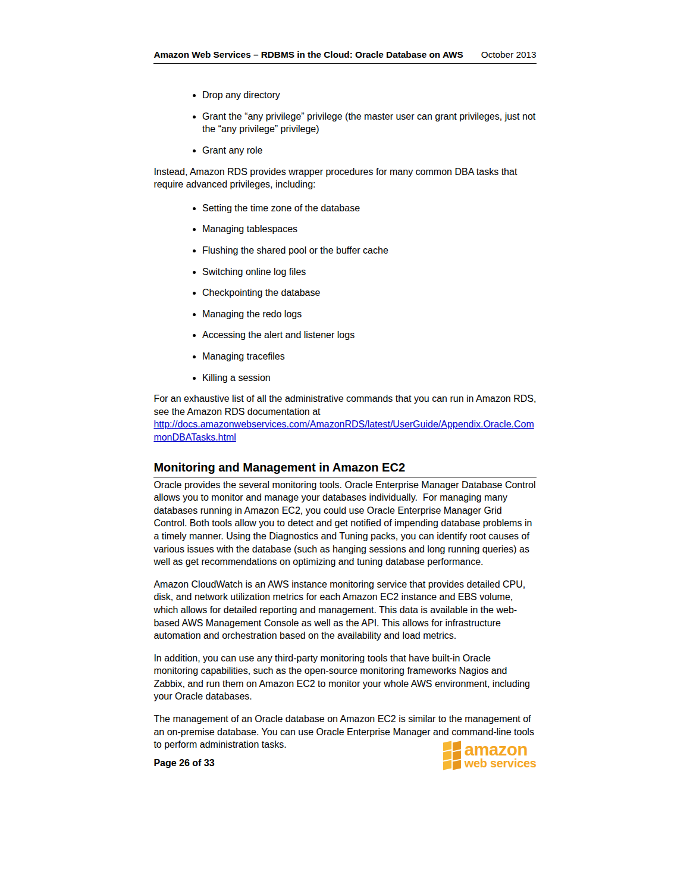Amazon Web Services – RDBMS in the Cloud: Oracle Database on AWS
October 2013
Drop any directory
Grant the “any privilege” privilege (the master user can grant privileges, just not the “any privilege” privilege)
Grant any role
Instead, Amazon RDS provides wrapper procedures for many common DBA tasks that require advanced privileges, including:
Setting the time zone of the database
Managing tablespaces
Flushing the shared pool or the buffer cache
Switching online log files
Checkpointing the database
Managing the redo logs
Accessing the alert and listener logs
Managing tracefiles
Killing a session
For an exhaustive list of all the administrative commands that you can run in Amazon RDS, see the Amazon RDS documentation at
http://docs.amazonwebservices.com/AmazonRDS/latest/UserGuide/Appendix.Oracle.CommonDBATasks.html
Monitoring and Management in Amazon EC2
Oracle provides the several monitoring tools. Oracle Enterprise Manager Database Control allows you to monitor and manage your databases individually. For managing many databases running in Amazon EC2, you could use Oracle Enterprise Manager Grid Control. Both tools allow you to detect and get notified of impending database problems in a timely manner. Using the Diagnostics and Tuning packs, you can identify root causes of various issues with the database (such as hanging sessions and long running queries) as well as get recommendations on optimizing and tuning database performance.
Amazon CloudWatch is an AWS instance monitoring service that provides detailed CPU, disk, and network utilization metrics for each Amazon EC2 instance and EBS volume, which allows for detailed reporting and management. This data is available in the web-based AWS Management Console as well as the API. This allows for infrastructure automation and orchestration based on the availability and load metrics.
In addition, you can use any third-party monitoring tools that have built-in Oracle monitoring capabilities, such as the open-source monitoring frameworks Nagios and Zabbix, and run them on Amazon EC2 to monitor your whole AWS environment, including your Oracle databases.
The management of an Oracle database on Amazon EC2 is similar to the management of an on-premise database. You can use Oracle Enterprise Manager and command-line tools to perform administration tasks.
Page 26 of 33
amazon web services